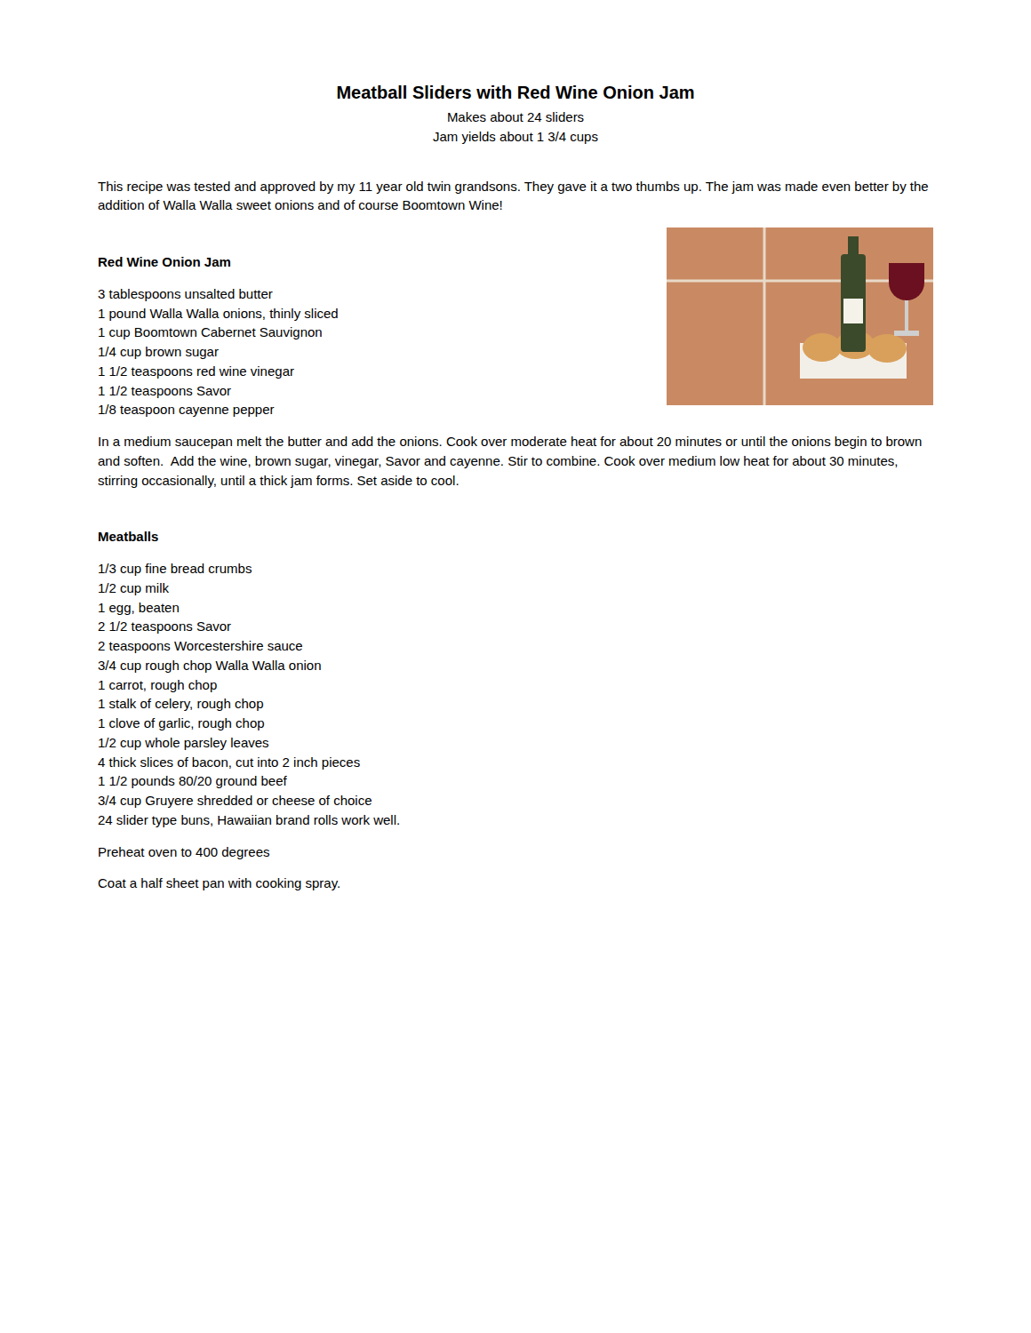Meatball Sliders with Red Wine Onion Jam
Makes about 24 sliders
Jam yields about 1 3/4 cups
This recipe was tested and approved by my 11 year old twin grandsons. They gave it a two thumbs up. The jam was made even better by the addition of Walla Walla sweet onions and of course Boomtown Wine!
Red Wine Onion Jam
3 tablespoons unsalted butter
1 pound Walla Walla onions, thinly sliced
1 cup Boomtown Cabernet Sauvignon
1/4 cup brown sugar
1 1/2 teaspoons red wine vinegar
1 1/2 teaspoons Savor
1/8 teaspoon cayenne pepper
In a medium saucepan melt the butter and add the onions. Cook over moderate heat for about 20 minutes or until the onions begin to brown and soften. Add the wine, brown sugar, vinegar, Savor and cayenne. Stir to combine. Cook over medium low heat for about 30 minutes, stirring occasionally, until a thick jam forms. Set aside to cool.
Meatballs
1/3 cup fine bread crumbs
1/2 cup milk
1 egg, beaten
2 1/2 teaspoons Savor
2 teaspoons Worcestershire sauce
3/4 cup rough chop Walla Walla onion
1 carrot, rough chop
1 stalk of celery, rough chop
1 clove of garlic, rough chop
1/2 cup whole parsley leaves
4 thick slices of bacon, cut into 2 inch pieces
1 1/2 pounds 80/20 ground beef
3/4 cup Gruyere shredded or cheese of choice
24 slider type buns, Hawaiian brand rolls work well.
Preheat oven to 400 degrees
Coat a half sheet pan with cooking spray.